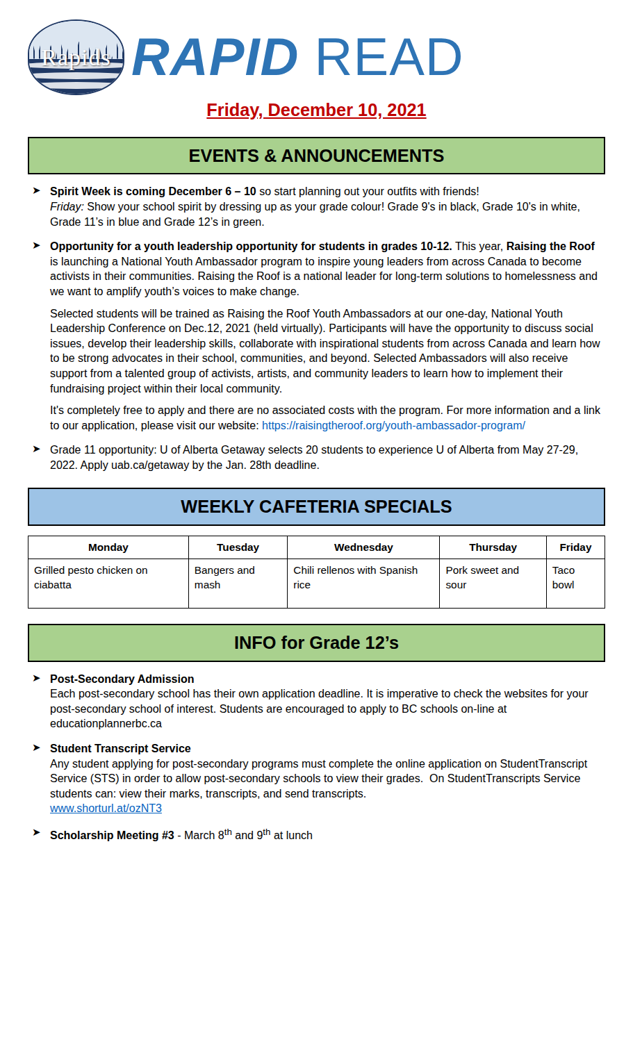Rapids
RAPID READ
Friday, December 10, 2021
EVENTS & ANNOUNCEMENTS
Spirit Week is coming December 6 – 10 so start planning out your outfits with friends!
Friday: Show your school spirit by dressing up as your grade colour! Grade 9's in black, Grade 10's in white, Grade 11’s in blue and Grade 12’s in green.
Opportunity for a youth leadership opportunity for students in grades 10-12. This year, Raising the Roof is launching a National Youth Ambassador program to inspire young leaders from across Canada to become activists in their communities. Raising the Roof is a national leader for long-term solutions to homelessness and we want to amplify youth’s voices to make change.
Selected students will be trained as Raising the Roof Youth Ambassadors at our one-day, National Youth Leadership Conference on Dec.12, 2021 (held virtually). Participants will have the opportunity to discuss social issues, develop their leadership skills, collaborate with inspirational students from across Canada and learn how to be strong advocates in their school, communities, and beyond. Selected Ambassadors will also receive support from a talented group of activists, artists, and community leaders to learn how to implement their fundraising project within their local community.
It's completely free to apply and there are no associated costs with the program. For more information and a link to our application, please visit our website: https://raisingtheroof.org/youth-ambassador-program/
Grade 11 opportunity: U of Alberta Getaway selects 20 students to experience U of Alberta from May 27-29, 2022. Apply uab.ca/getaway by the Jan. 28th deadline.
WEEKLY CAFETERIA SPECIALS
| Monday | Tuesday | Wednesday | Thursday | Friday |
| --- | --- | --- | --- | --- |
| Grilled pesto chicken on ciabatta | Bangers and mash | Chili rellenos with Spanish rice | Pork sweet and sour | Taco bowl |
INFO for Grade 12’s
Post-Secondary Admission
Each post-secondary school has their own application deadline. It is imperative to check the websites for your post-secondary school of interest. Students are encouraged to apply to BC schools on-line at educationplannerbc.ca
Student Transcript Service
Any student applying for post-secondary programs must complete the online application on StudentTranscript Service (STS) in order to allow post-secondary schools to view their grades. On StudentTranscripts Service students can: view their marks, transcripts, and send transcripts.
www.shorturl.at/ozNT3
Scholarship Meeting #3 - March 8th and 9th at lunch